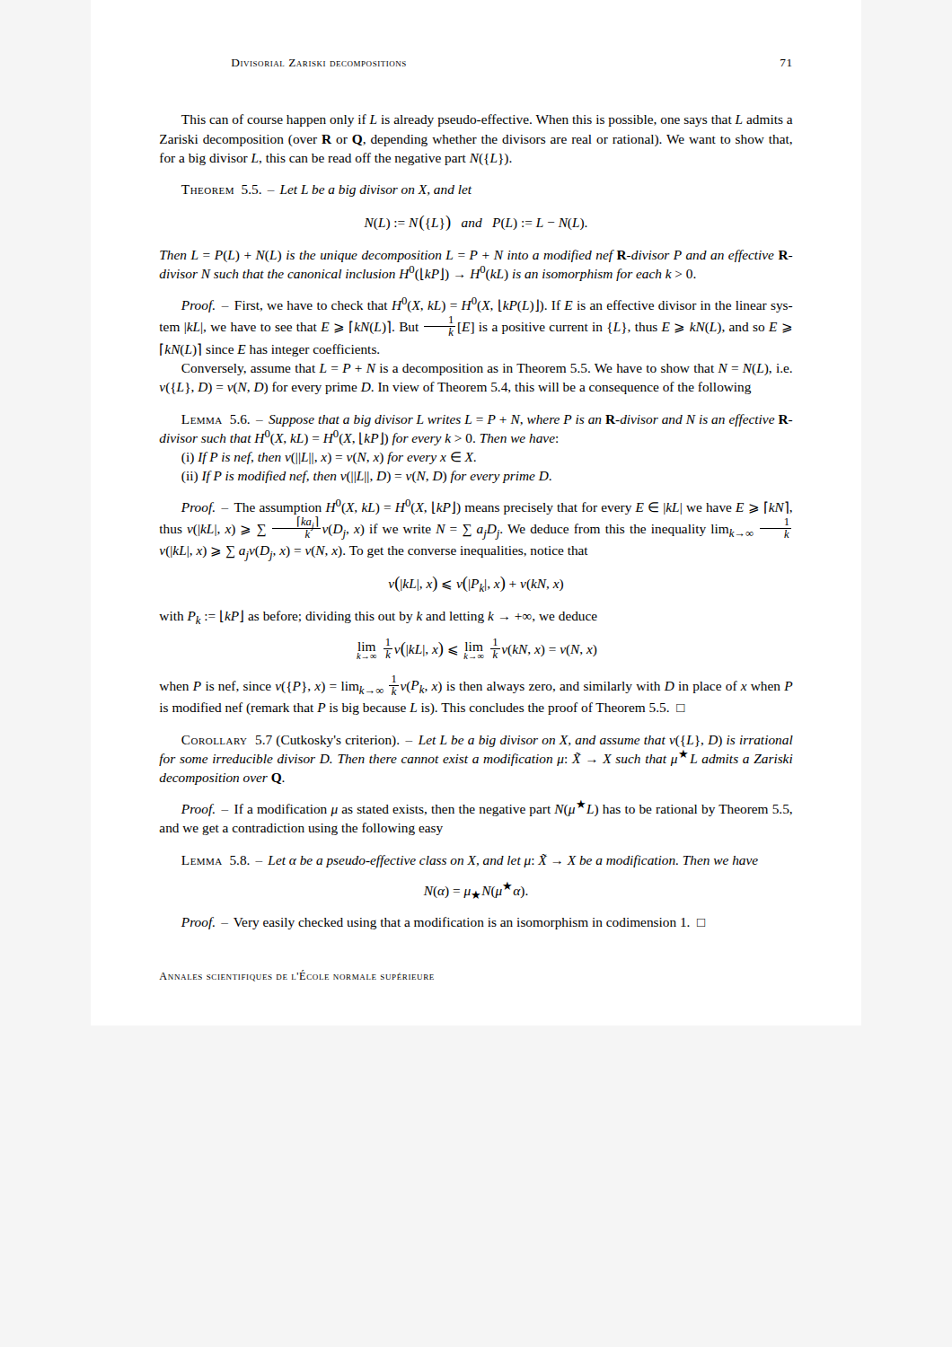Divisorial Zariski decompositions 71
This can of course happen only if L is already pseudo-effective. When this is possible, one says that L admits a Zariski decomposition (over R or Q, depending whether the divisors are real or rational). We want to show that, for a big divisor L, this can be read off the negative part N({L}).
Theorem 5.5. – Let L be a big divisor on X, and let
N(L) := N ({L}) and P(L) := L − N(L).
Then L = P(L) + N(L) is the unique decomposition L = P + N into a modified nef R-divisor P and an effective R-divisor N such that the canonical inclusion H0(⌊kP⌋) → H0(kL) is an isomorphism for each k > 0.
Proof. – First, we have to check that H0(X, kL) = H0(X, ⌊kP(L)⌋). If E is an effective divisor in the linear system |kL|, we have to see that E ⩾ ⌈kN(L)⌉. But 1 k[E] is a positive current in {L}, thus E ⩾ kN(L), and so E ⩾ ⌈kN(L)⌉ since E has integer coefficients.
Conversely, assume that L = P + N is a decomposition as in Theorem 5.5. We have to show that N = N(L), i.e. ν({L}, D) = ν(N, D) for every prime D. In view of Theorem 5.4, this will be a consequence of the following
Lemma 5.6. – Suppose that a big divisor L writes L = P + N, where P is an R-divisor and N is an effective R-divisor such that H0(X, kL) = H0(X, ⌊kP⌋) for every k > 0. Then we have:
(i) If P is nef, then ν(||L||, x) = ν(N, x) for every x ∈ X.
(ii) If P is modified nef, then ν(||L||, D) = ν(N, D) for every prime D.
Proof. – The assumption H0(X, kL) = H0(X, ⌊kP⌋) means precisely that for every E ∈ |kL| we have E ⩾ ⌈kN⌉, thus ν(|kL|, x) ⩾ ∑ ⌈kaj⌉k ν(Dj, x) if we write N = ∑ ajDj. We deduce from this the inequality limk→∞ 1 k ν(|kL|, x) ⩾ ∑ ajν(Dj, x) = ν(N, x). To get the converse inequalities, notice that
ν(|kL|, x) ⩽ ν(|Pk|, x) + ν(kN, x)
with Pk := ⌊kP⌋ as before; dividing this out by k and letting k → +∞, we deduce
lim k→∞ 1 k ν(|kL|, x) ⩽ lim k→∞ 1 k ν(kN, x) = ν(N, x)
when P is nef, since ν({P}, x) = limk→∞ 1 k ν(Pk, x) is then always zero, and similarly with D in place of x when P is modified nef (remark that P is big because L is). This concludes the proof of Theorem 5.5. □
Corollary 5.7 (Cutkosky's criterion). – Let L be a big divisor on X, and assume that ν({L}, D) is irrational for some irreducible divisor D. Then there cannot exist a modification μ: X̃ → X such that μ★L admits a Zariski decomposition over Q.
Proof. – If a modification μ as stated exists, then the negative part N(μ★L) has to be rational by Theorem 5.5, and we get a contradiction using the following easy
Lemma 5.8. – Let α be a pseudo-effective class on X, and let μ: X̃ → X be a modification. Then we have
N(α) = μ★N(μ★α).
Proof. – Very easily checked using that a modification is an isomorphism in codimension 1. □
Annales scientifiques de l'École normale supérieure